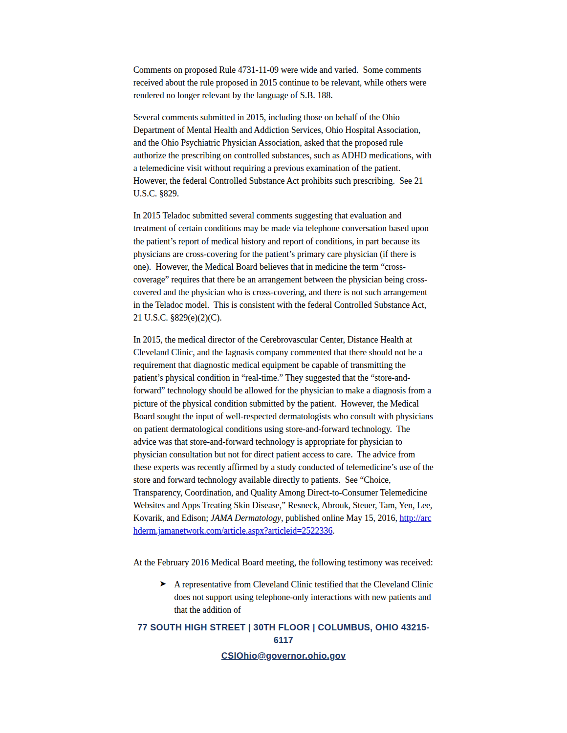Comments on proposed Rule 4731-11-09 were wide and varied. Some comments received about the rule proposed in 2015 continue to be relevant, while others were rendered no longer relevant by the language of S.B. 188.
Several comments submitted in 2015, including those on behalf of the Ohio Department of Mental Health and Addiction Services, Ohio Hospital Association, and the Ohio Psychiatric Physician Association, asked that the proposed rule authorize the prescribing on controlled substances, such as ADHD medications, with a telemedicine visit without requiring a previous examination of the patient. However, the federal Controlled Substance Act prohibits such prescribing. See 21 U.S.C. §829.
In 2015 Teladoc submitted several comments suggesting that evaluation and treatment of certain conditions may be made via telephone conversation based upon the patient’s report of medical history and report of conditions, in part because its physicians are cross-covering for the patient’s primary care physician (if there is one). However, the Medical Board believes that in medicine the term “cross-coverage” requires that there be an arrangement between the physician being cross-covered and the physician who is cross-covering, and there is not such arrangement in the Teladoc model. This is consistent with the federal Controlled Substance Act, 21 U.S.C. §829(e)(2)(C).
In 2015, the medical director of the Cerebrovascular Center, Distance Health at Cleveland Clinic, and the Iagnasis company commented that there should not be a requirement that diagnostic medical equipment be capable of transmitting the patient’s physical condition in “real-time.” They suggested that the “store-and-forward” technology should be allowed for the physician to make a diagnosis from a picture of the physical condition submitted by the patient. However, the Medical Board sought the input of well-respected dermatologists who consult with physicians on patient dermatological conditions using store-and-forward technology. The advice was that store-and-forward technology is appropriate for physician to physician consultation but not for direct patient access to care. The advice from these experts was recently affirmed by a study conducted of telemedicine’s use of the store and forward technology available directly to patients. See “Choice, Transparency, Coordination, and Quality Among Direct-to-Consumer Telemedicine Websites and Apps Treating Skin Disease,” Resneck, Abrouk, Steuer, Tam, Yen, Lee, Kovarik, and Edison; JAMA Dermatology, published online May 15, 2016, http://archderm.jamanetwork.com/article.aspx?articleid=2522336.
At the February 2016 Medical Board meeting, the following testimony was received:
A representative from Cleveland Clinic testified that the Cleveland Clinic does not support using telephone-only interactions with new patients and that the addition of
77 SOUTH HIGH STREET | 30TH FLOOR | COLUMBUS, OHIO 43215-6117
CSIOhio@governor.ohio.gov